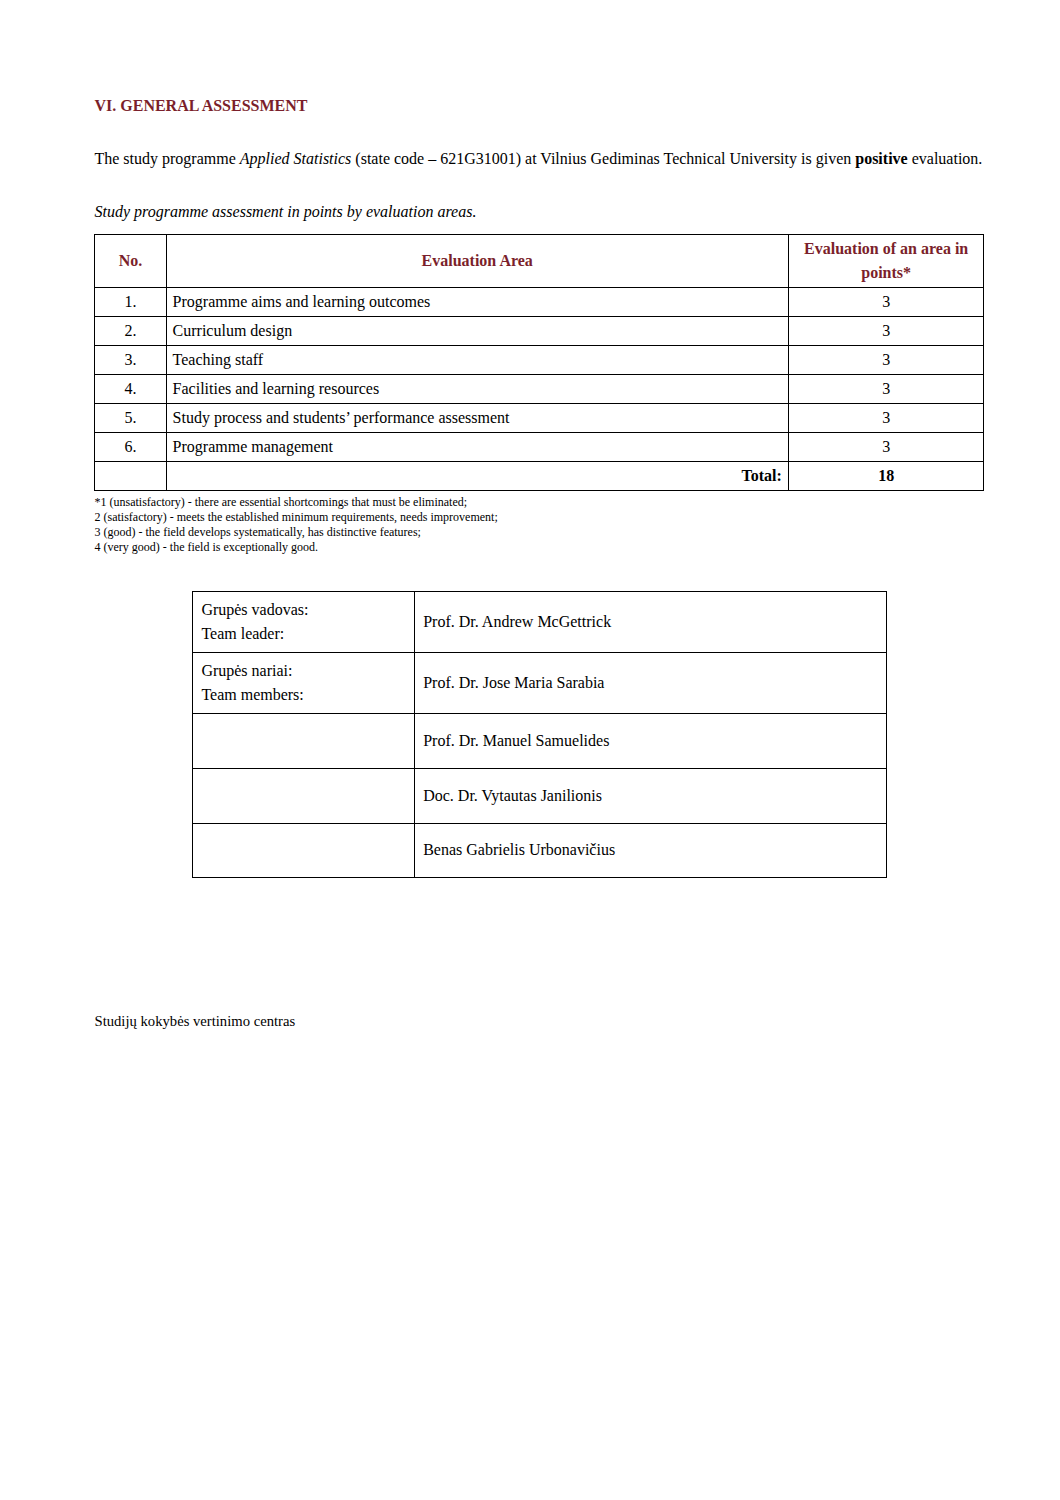VI. GENERAL ASSESSMENT
The study programme Applied Statistics (state code – 621G31001) at Vilnius Gediminas Technical University is given positive evaluation.
Study programme assessment in points by evaluation areas.
| No. | Evaluation Area | Evaluation of an area in points* |
| --- | --- | --- |
| 1. | Programme aims and learning outcomes | 3 |
| 2. | Curriculum design | 3 |
| 3. | Teaching staff | 3 |
| 4. | Facilities and learning resources | 3 |
| 5. | Study process and students’ performance assessment | 3 |
| 6. | Programme management | 3 |
| | Total: | 18 |
*1 (unsatisfactory) - there are essential shortcomings that must be eliminated;
2 (satisfactory) - meets the established minimum requirements, needs improvement;
3 (good) - the field develops systematically, has distinctive features;
4 (very good) - the field is exceptionally good.
| Grupės vadovas: Team leader: | Prof. Dr. Andrew McGettrick |
| Grupės nariai: Team members: | Prof. Dr. Jose Maria Sarabia |
| | Prof. Dr. Manuel Samuelides |
| | Doc. Dr. Vytautas Janilionis |
| | Benas Gabrielis Urbonavičius |
Studijų kokybės vertinimo centras